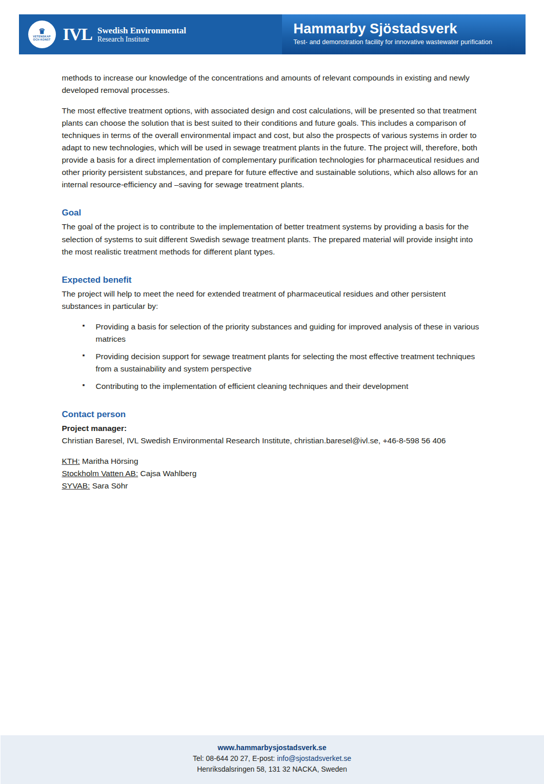♛ VETENSKAP OCH KONST
IVL Swedish EnvironmentalResearch Institute
Hammarby Sjöstadsverk
Test- and demonstration facility for innovative wastewater purification
methods to increase our knowledge of the concentrations and amounts of relevant compounds in existing and newly developed removal processes.
The most effective treatment options, with associated design and cost calculations, will be presented so that treatment plants can choose the solution that is best suited to their conditions and future goals. This includes a comparison of techniques in terms of the overall environmental impact and cost, but also the prospects of various systems in order to adapt to new technologies, which will be used in sewage treatment plants in the future. The project will, therefore, both provide a basis for a direct implementation of complementary purification technologies for pharmaceutical residues and other priority persistent substances, and prepare for future effective and sustainable solutions, which also allows for an internal resource-efficiency and –saving for sewage treatment plants.
Goal
The goal of the project is to contribute to the implementation of better treatment systems by providing a basis for the selection of systems to suit different Swedish sewage treatment plants. The prepared material will provide insight into the most realistic treatment methods for different plant types.
Expected benefit
The project will help to meet the need for extended treatment of pharmaceutical residues and other persistent substances in particular by:
Providing a basis for selection of the priority substances and guiding for improved analysis of these in various matrices
Providing decision support for sewage treatment plants for selecting the most effective treatment techniques from a sustainability and system perspective
Contributing to the implementation of efficient cleaning techniques and their development
Contact person
Project manager:
Christian Baresel, IVL Swedish Environmental Research Institute, christian.baresel@ivl.se, +46-8-598 56 406
KTH: Maritha Hörsing
Stockholm Vatten AB: Cajsa Wahlberg
SYVAB: Sara Söhr
www.hammarbysjostadsverk.se
Tel: 08-644 20 27, E-post: info@sjostadsverket.se
Henriksdalsringen 58, 131 32 NACKA, Sweden